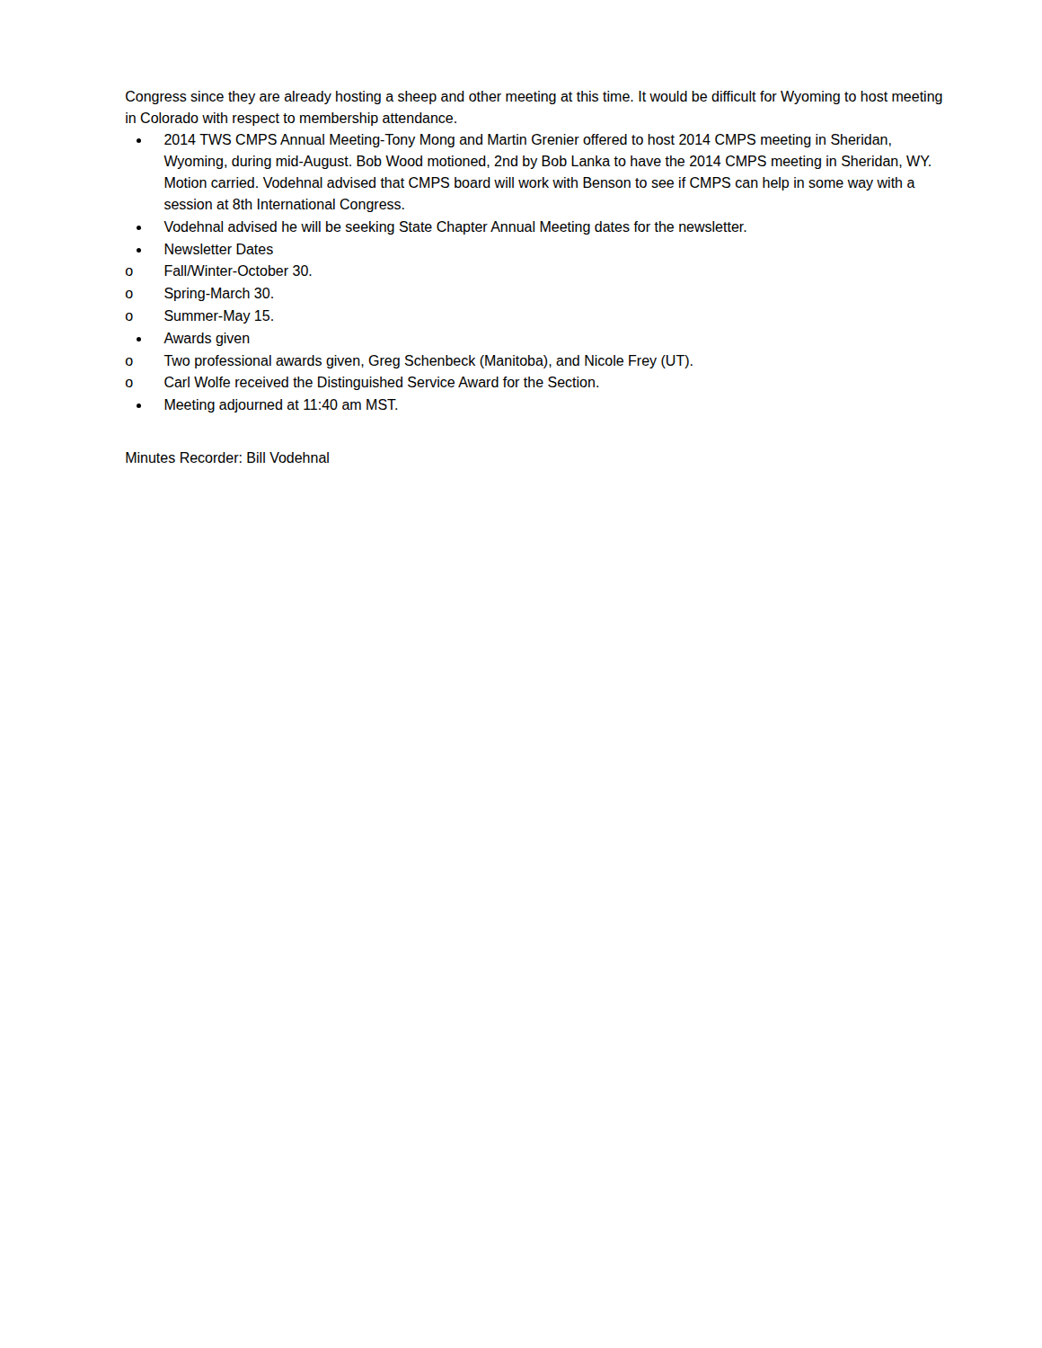Congress since they are already hosting a sheep and other meeting at this time. It would be difficult for Wyoming to host meeting in Colorado with respect to membership attendance.
2014 TWS CMPS Annual Meeting-Tony Mong and Martin Grenier offered to host 2014 CMPS meeting in Sheridan, Wyoming, during mid-August. Bob Wood motioned, 2nd by Bob Lanka to have the 2014 CMPS meeting in Sheridan, WY. Motion carried. Vodehnal advised that CMPS board will work with Benson to see if CMPS can help in some way with a session at 8th International Congress.
Vodehnal advised he will be seeking State Chapter Annual Meeting dates for the newsletter.
Newsletter Dates
Fall/Winter-October 30.
Spring-March 30.
Summer-May 15.
Awards given
Two professional awards given, Greg Schenbeck (Manitoba), and Nicole Frey (UT).
Carl Wolfe received the Distinguished Service Award for the Section.
Meeting adjourned at 11:40 am MST.
Minutes Recorder: Bill Vodehnal